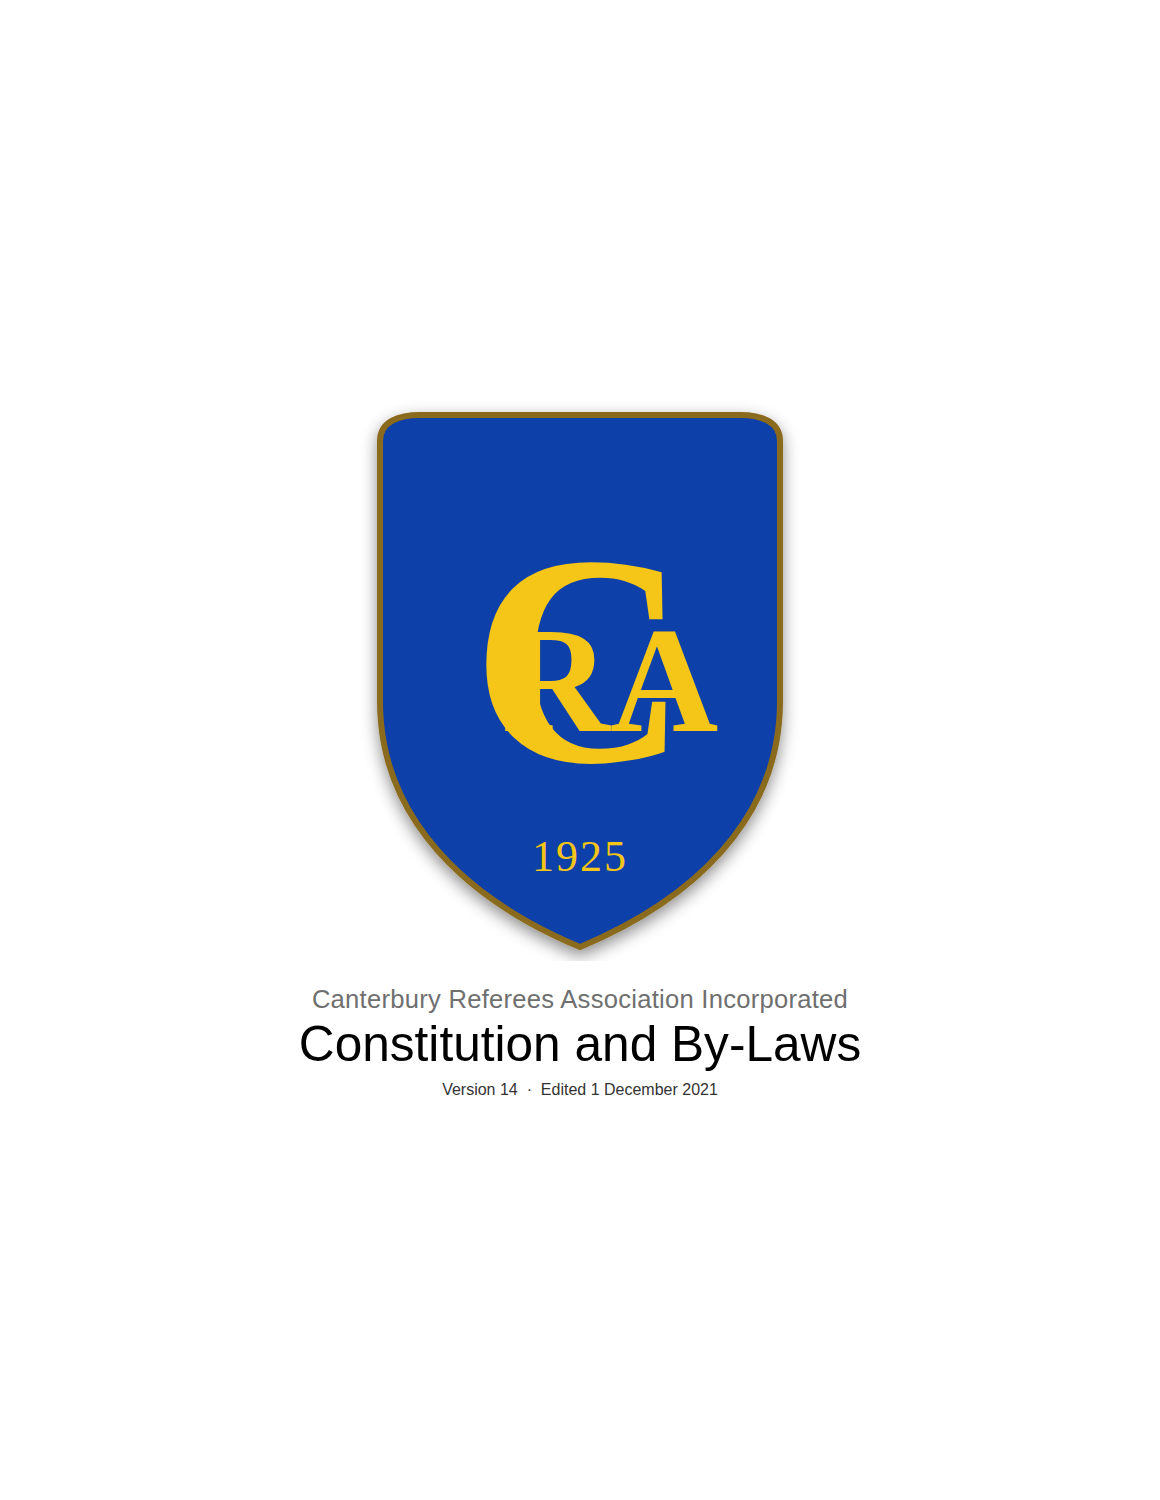Canterbury Referees Association crest A blue shield bearing the yellow monogram letters C R A above the year 1925. C RA 1925
Canterbury Referees Association Incorporated
Constitution and By-Laws
Version 14 · Edited 1 December 2021